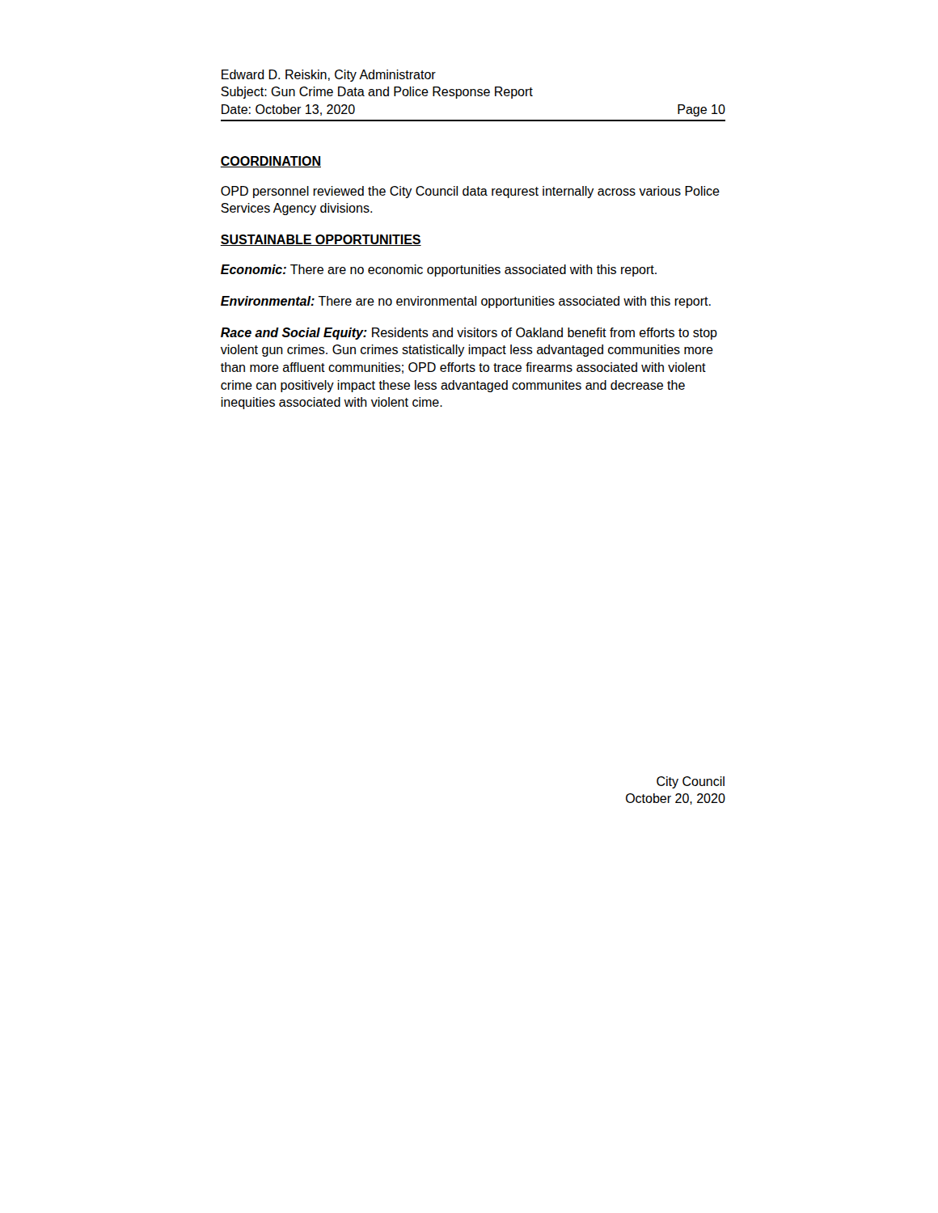Edward D. Reiskin, City Administrator
Subject: Gun Crime Data and Police Response Report
Date: October 13, 2020
Page 10
COORDINATION
OPD personnel reviewed the City Council data requrest internally across various Police Services Agency divisions.
SUSTAINABLE OPPORTUNITIES
Economic: There are no economic opportunities associated with this report.
Environmental: There are no environmental opportunities associated with this report.
Race and Social Equity: Residents and visitors of Oakland benefit from efforts to stop violent gun crimes. Gun crimes statistically impact less advantaged communities more than more affluent communities; OPD efforts to trace firearms associated with violent crime can positively impact these less advantaged communites and decrease the inequities associated with violent cime.
City Council
October 20, 2020